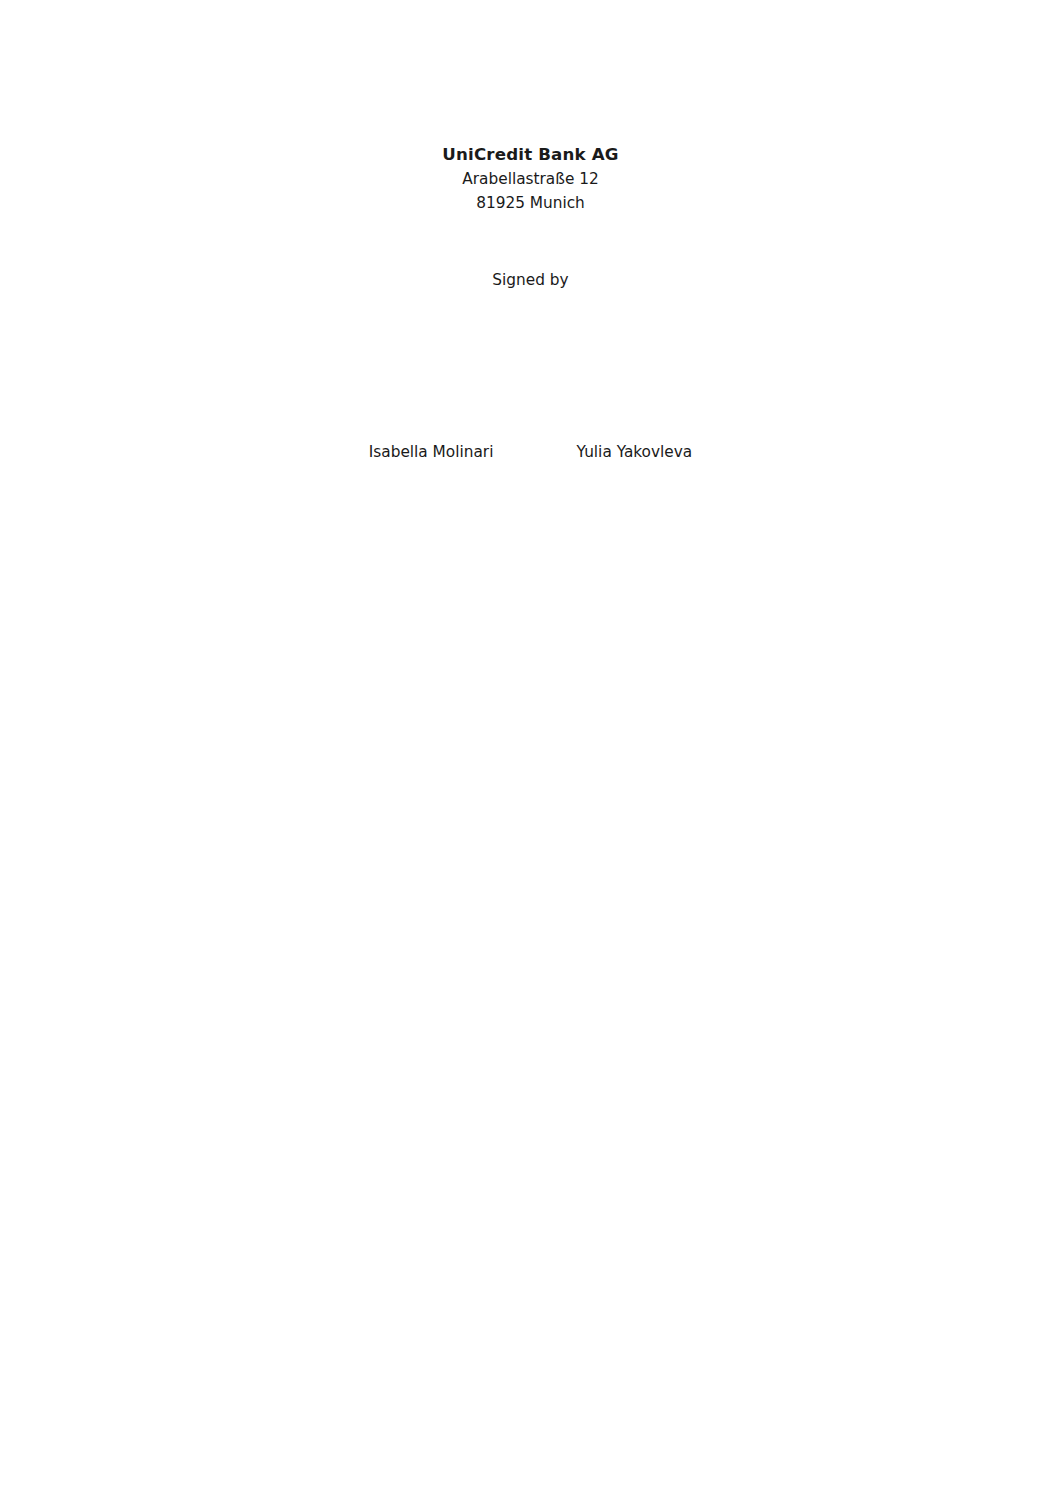UniCredit Bank AG
Arabellastraße 12
81925 Munich
Signed by
Isabella Molinari Yulia Yakovleva